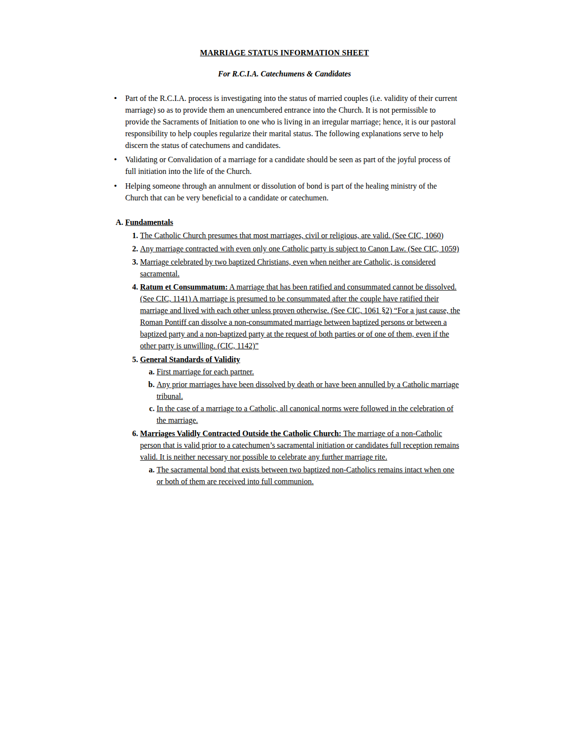MARRIAGE STATUS INFORMATION SHEET
For R.C.I.A. Catechumens & Candidates
Part of the R.C.I.A. process is investigating into the status of married couples (i.e. validity of their current marriage) so as to provide them an unencumbered entrance into the Church. It is not permissible to provide the Sacraments of Initiation to one who is living in an irregular marriage; hence, it is our pastoral responsibility to help couples regularize their marital status. The following explanations serve to help discern the status of catechumens and candidates.
Validating or Convalidation of a marriage for a candidate should be seen as part of the joyful process of full initiation into the life of the Church.
Helping someone through an annulment or dissolution of bond is part of the healing ministry of the Church that can be very beneficial to a candidate or catechumen.
Fundamentals
The Catholic Church presumes that most marriages, civil or religious, are valid. (See CIC, 1060)
Any marriage contracted with even only one Catholic party is subject to Canon Law. (See CIC, 1059)
Marriage celebrated by two baptized Christians, even when neither are Catholic, is considered sacramental.
Ratum et Consummatum: A marriage that has been ratified and consummated cannot be dissolved. (See CIC, 1141) A marriage is presumed to be consummated after the couple have ratified their marriage and lived with each other unless proven otherwise. (See CIC, 1061 §2) “For a just cause, the Roman Pontiff can dissolve a non-consummated marriage between baptized persons or between a baptized party and a non-baptized party at the request of both parties or of one of them, even if the other party is unwilling. (CIC, 1142)”
General Standards of Validity
First marriage for each partner.
Any prior marriages have been dissolved by death or have been annulled by a Catholic marriage tribunal.
In the case of a marriage to a Catholic, all canonical norms were followed in the celebration of the marriage.
Marriages Validly Contracted Outside the Catholic Church: The marriage of a non-Catholic person that is valid prior to a catechumen’s sacramental initiation or candidates full reception remains valid. It is neither necessary nor possible to celebrate any further marriage rite.
The sacramental bond that exists between two baptized non-Catholics remains intact when one or both of them are received into full communion.